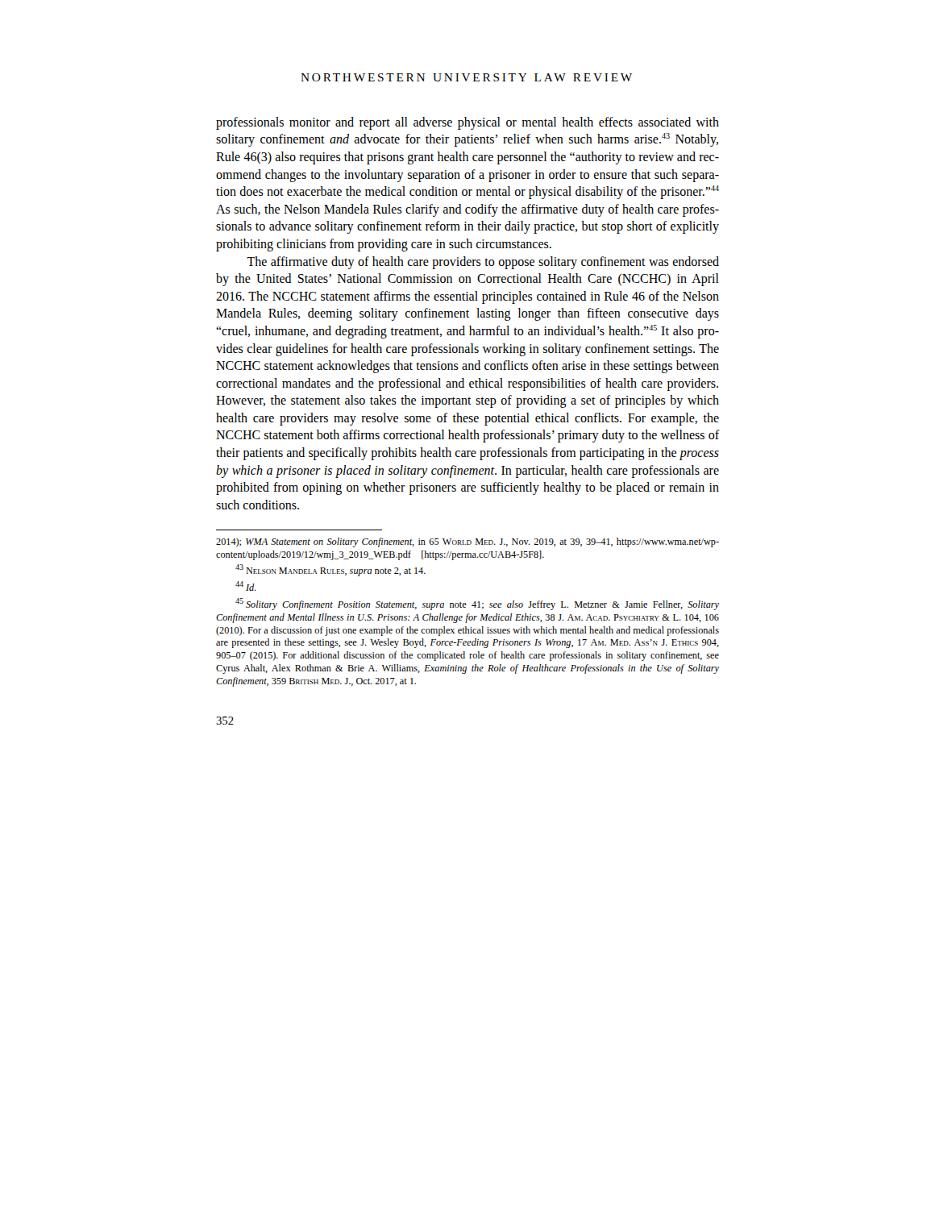NORTHWESTERN UNIVERSITY LAW REVIEW
professionals monitor and report all adverse physical or mental health effects associated with solitary confinement and advocate for their patients’ relief when such harms arise.43 Notably, Rule 46(3) also requires that prisons grant health care personnel the “authority to review and recommend changes to the involuntary separation of a prisoner in order to ensure that such separation does not exacerbate the medical condition or mental or physical disability of the prisoner.”44 As such, the Nelson Mandela Rules clarify and codify the affirmative duty of health care professionals to advance solitary confinement reform in their daily practice, but stop short of explicitly prohibiting clinicians from providing care in such circumstances.
The affirmative duty of health care providers to oppose solitary confinement was endorsed by the United States’ National Commission on Correctional Health Care (NCCHC) in April 2016. The NCCHC statement affirms the essential principles contained in Rule 46 of the Nelson Mandela Rules, deeming solitary confinement lasting longer than fifteen consecutive days “cruel, inhumane, and degrading treatment, and harmful to an individual’s health.”45 It also provides clear guidelines for health care professionals working in solitary confinement settings. The NCCHC statement acknowledges that tensions and conflicts often arise in these settings between correctional mandates and the professional and ethical responsibilities of health care providers. However, the statement also takes the important step of providing a set of principles by which health care providers may resolve some of these potential ethical conflicts. For example, the NCCHC statement both affirms correctional health professionals’ primary duty to the wellness of their patients and specifically prohibits health care professionals from participating in the process by which a prisoner is placed in solitary confinement. In particular, health care professionals are prohibited from opining on whether prisoners are sufficiently healthy to be placed or remain in such conditions.
2014); WMA Statement on Solitary Confinement, in 65 World Med. J., Nov. 2019, at 39, 39–41, https://www.wma.net/wp-content/uploads/2019/12/wmj_3_2019_WEB.pdf [https://perma.cc/UAB4-J5F8].
43 Nelson Mandela Rules, supra note 2, at 14.
44 Id.
45 Solitary Confinement Position Statement, supra note 41; see also Jeffrey L. Metzner & Jamie Fellner, Solitary Confinement and Mental Illness in U.S. Prisons: A Challenge for Medical Ethics, 38 J. Am. Acad. Psychiatry & L. 104, 106 (2010). For a discussion of just one example of the complex ethical issues with which mental health and medical professionals are presented in these settings, see J. Wesley Boyd, Force-Feeding Prisoners Is Wrong, 17 Am. Med. Ass’n J. Ethics 904, 905–07 (2015). For additional discussion of the complicated role of health care professionals in solitary confinement, see Cyrus Ahalt, Alex Rothman & Brie A. Williams, Examining the Role of Healthcare Professionals in the Use of Solitary Confinement, 359 British Med. J., Oct. 2017, at 1.
352